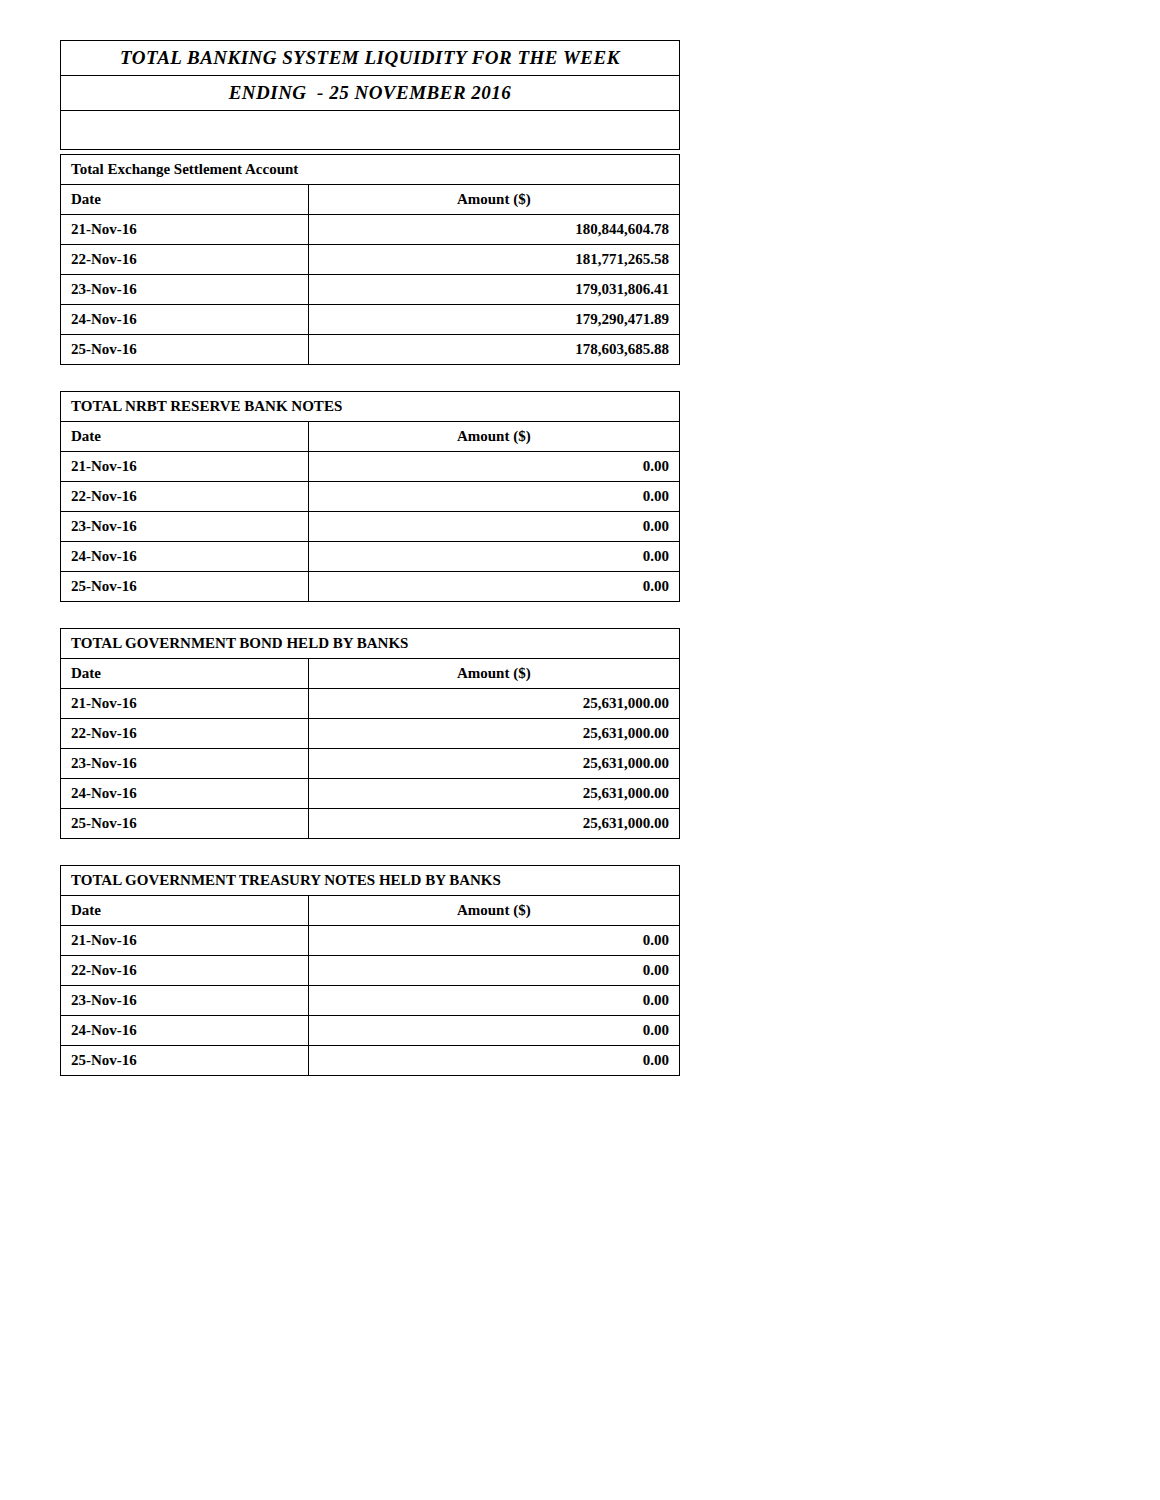| TOTAL BANKING SYSTEM LIQUIDITY FOR THE WEEK |
| ENDING - 25 NOVEMBER 2016 |
| Total Exchange Settlement Account |
| Date | Amount ($) |
| 21-Nov-16 | 180,844,604.78 |
| 22-Nov-16 | 181,771,265.58 |
| 23-Nov-16 | 179,031,806.41 |
| 24-Nov-16 | 179,290,471.89 |
| 25-Nov-16 | 178,603,685.88 |
| TOTAL NRBT RESERVE BANK NOTES |
| Date | Amount ($) |
| 21-Nov-16 | 0.00 |
| 22-Nov-16 | 0.00 |
| 23-Nov-16 | 0.00 |
| 24-Nov-16 | 0.00 |
| 25-Nov-16 | 0.00 |
| TOTAL GOVERNMENT BOND HELD BY BANKS |
| Date | Amount ($) |
| 21-Nov-16 | 25,631,000.00 |
| 22-Nov-16 | 25,631,000.00 |
| 23-Nov-16 | 25,631,000.00 |
| 24-Nov-16 | 25,631,000.00 |
| 25-Nov-16 | 25,631,000.00 |
| TOTAL GOVERNMENT TREASURY NOTES HELD BY BANKS |
| Date | Amount ($) |
| 21-Nov-16 | 0.00 |
| 22-Nov-16 | 0.00 |
| 23-Nov-16 | 0.00 |
| 24-Nov-16 | 0.00 |
| 25-Nov-16 | 0.00 |